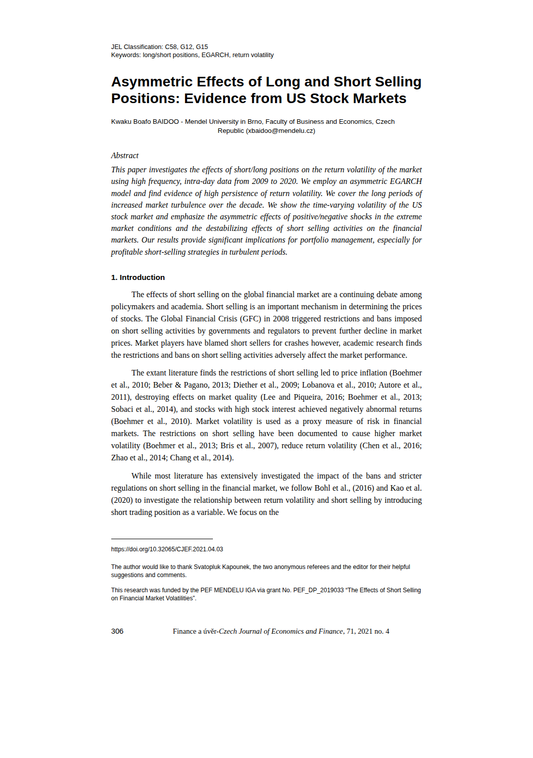JEL Classification: C58, G12, G15
Keywords: long/short positions, EGARCH, return volatility
Asymmetric Effects of Long and Short Selling Positions: Evidence from US Stock Markets
Kwaku Boafo BAIDOO - Mendel University in Brno, Faculty of Business and Economics, Czech Republic (xbaidoo@mendelu.cz)
Abstract
This paper investigates the effects of short/long positions on the return volatility of the market using high frequency, intra-day data from 2009 to 2020. We employ an asymmetric EGARCH model and find evidence of high persistence of return volatility. We cover the long periods of increased market turbulence over the decade. We show the time-varying volatility of the US stock market and emphasize the asymmetric effects of positive/negative shocks in the extreme market conditions and the destabilizing effects of short selling activities on the financial markets. Our results provide significant implications for portfolio management, especially for profitable short-selling strategies in turbulent periods.
1. Introduction
The effects of short selling on the global financial market are a continuing debate among policymakers and academia. Short selling is an important mechanism in determining the prices of stocks. The Global Financial Crisis (GFC) in 2008 triggered restrictions and bans imposed on short selling activities by governments and regulators to prevent further decline in market prices. Market players have blamed short sellers for crashes however, academic research finds the restrictions and bans on short selling activities adversely affect the market performance.
The extant literature finds the restrictions of short selling led to price inflation (Boehmer et al., 2010; Beber & Pagano, 2013; Diether et al., 2009; Lobanova et al., 2010; Autore et al., 2011), destroying effects on market quality (Lee and Piqueira, 2016; Boehmer et al., 2013; Sobaci et al., 2014), and stocks with high stock interest achieved negatively abnormal returns (Boehmer et al., 2010). Market volatility is used as a proxy measure of risk in financial markets. The restrictions on short selling have been documented to cause higher market volatility (Boehmer et al., 2013; Bris et al., 2007), reduce return volatility (Chen et al., 2016; Zhao et al., 2014; Chang et al., 2014).
While most literature has extensively investigated the impact of the bans and stricter regulations on short selling in the financial market, we follow Bohl et al., (2016) and Kao et al. (2020) to investigate the relationship between return volatility and short selling by introducing short trading position as a variable. We focus on the
https://doi.org/10.32065/CJEF.2021.04.03
The author would like to thank Svatopluk Kapounek, the two anonymous referees and the editor for their helpful suggestions and comments.
This research was funded by the PEF MENDELU IGA via grant No. PEF_DP_2019033 “The Effects of Short Selling on Financial Market Volatilities”.
306
Finance a úvěr-Czech Journal of Economics and Finance, 71, 2021 no. 4